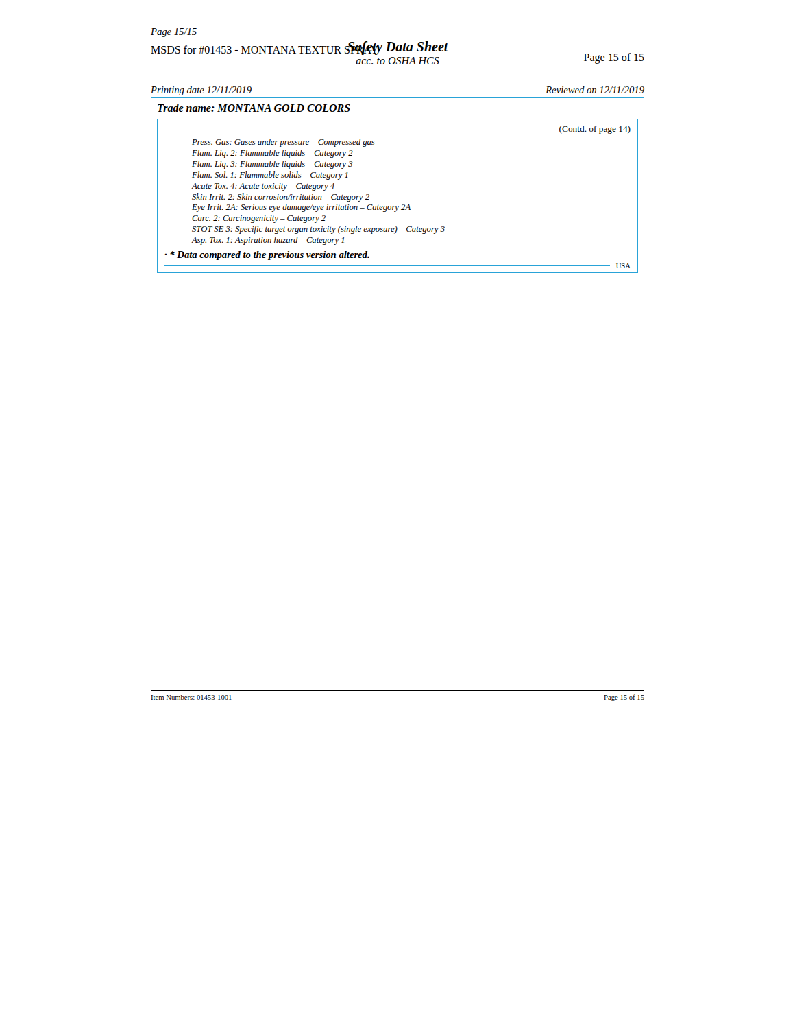Page 15/15
Safety Data Sheet
acc. to OSHA HCS
MSDS for #01453 - MONTANA TEXTUR SPRAY
Page 15 of 15
Printing date 12/11/2019
Reviewed on 12/11/2019
Trade name: MONTANA GOLD COLORS
(Contd. of page 14)
Press. Gas: Gases under pressure – Compressed gas
Flam. Liq. 2: Flammable liquids – Category 2
Flam. Liq. 3: Flammable liquids – Category 3
Flam. Sol. 1: Flammable solids – Category 1
Acute Tox. 4: Acute toxicity – Category 4
Skin Irrit. 2: Skin corrosion/irritation – Category 2
Eye Irrit. 2A: Serious eye damage/eye irritation – Category 2A
Carc. 2: Carcinogenicity – Category 2
STOT SE 3: Specific target organ toxicity (single exposure) – Category 3
Asp. Tox. 1: Aspiration hazard – Category 1
· * Data compared to the previous version altered.
USA
Item Numbers: 01453-1001
Page 15 of 15